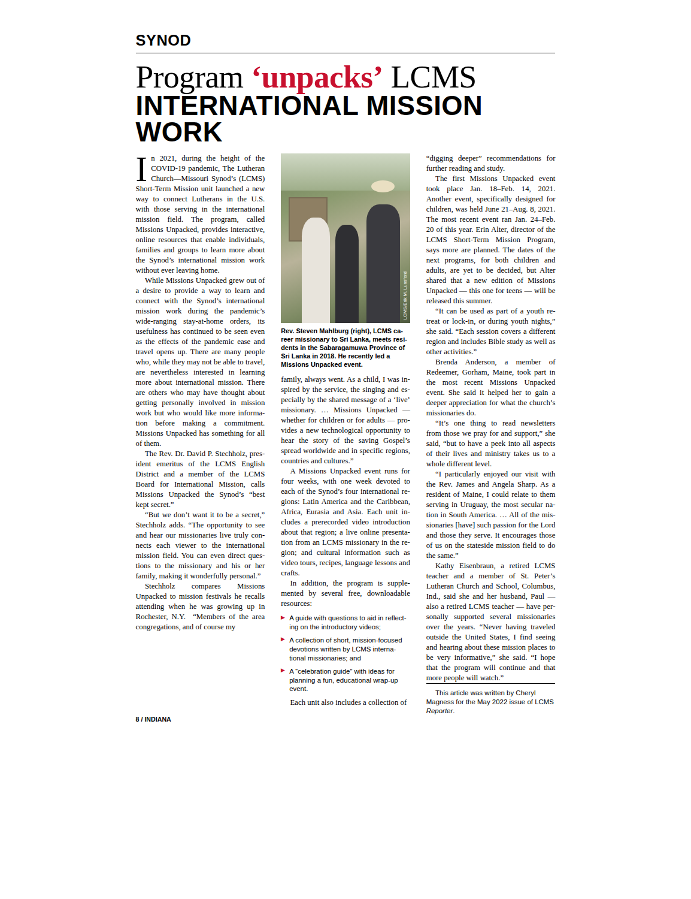SYNOD
Program ‘unpacks’ LCMS INTERNATIONAL MISSION WORK
In 2021, during the height of the COVID-19 pandemic, The Lutheran Church—Missouri Synod’s (LCMS) Short-Term Mission unit launched a new way to connect Lutherans in the U.S. with those serving in the international mission field. The program, called Missions Unpacked, provides interactive, online resources that enable individuals, families and groups to learn more about the Synod’s international mission work without ever leaving home.
While Missions Unpacked grew out of a desire to provide a way to learn and connect with the Synod’s international mission work during the pandemic’s wide-ranging stay-at-home orders, its usefulness has continued to be seen even as the effects of the pandemic ease and travel opens up. There are many people who, while they may not be able to travel, are nevertheless interested in learning more about international mission. There are others who may have thought about getting personally involved in mission work but who would like more information before making a commitment. Missions Unpacked has something for all of them.
The Rev. Dr. David P. Stechholz, president emeritus of the LCMS English District and a member of the LCMS Board for International Mission, calls Missions Unpacked the Synod’s “best kept secret.”
“But we don’t want it to be a secret,” Stechholz adds. “The opportunity to see and hear our missionaries live truly connects each viewer to the international mission field. You can even direct questions to the missionary and his or her family, making it wonderfully personal.”
Stechholz compares Missions Unpacked to mission festivals he recalls attending when he was growing up in Rochester, N.Y. “Members of the area congregations, and of course my
LCMS/Erik M. Lunsford
Rev. Steven Mahlburg (right), LCMS career missionary to Sri Lanka, meets residents in the Sabaragamuwa Province of Sri Lanka in 2018. He recently led a Missions Unpacked event.
family, always went. As a child, I was inspired by the service, the singing and especially by the shared message of a ‘live’ missionary. … Missions Unpacked — whether for children or for adults — provides a new technological opportunity to hear the story of the saving Gospel’s spread worldwide and in specific regions, countries and cultures.”
A Missions Unpacked event runs for four weeks, with one week devoted to each of the Synod’s four international regions: Latin America and the Caribbean, Africa, Eurasia and Asia. Each unit includes a prerecorded video introduction about that region; a live online presentation from an LCMS missionary in the region; and cultural information such as video tours, recipes, language lessons and crafts.
In addition, the program is supplemented by several free, downloadable resources:
A guide with questions to aid in reflecting on the introductory videos;
A collection of short, mission-focused devotions written by LCMS international missionaries; and
A “celebration guide” with ideas for planning a fun, educational wrap-up event.
Each unit also includes a collection of
“digging deeper” recommendations for further reading and study.
The first Missions Unpacked event took place Jan. 18–Feb. 14, 2021. Another event, specifically designed for children, was held June 21–Aug. 8, 2021. The most recent event ran Jan. 24–Feb. 20 of this year. Erin Alter, director of the LCMS Short-Term Mission Program, says more are planned. The dates of the next programs, for both children and adults, are yet to be decided, but Alter shared that a new edition of Missions Unpacked — this one for teens — will be released this summer.
“It can be used as part of a youth retreat or lock-in, or during youth nights,” she said. “Each session covers a different region and includes Bible study as well as other activities.”
Brenda Anderson, a member of Redeemer, Gorham, Maine, took part in the most recent Missions Unpacked event. She said it helped her to gain a deeper appreciation for what the church’s missionaries do.
“It’s one thing to read newsletters from those we pray for and support,” she said, “but to have a peek into all aspects of their lives and ministry takes us to a whole different level.
“I particularly enjoyed our visit with the Rev. James and Angela Sharp. As a resident of Maine, I could relate to them serving in Uruguay, the most secular nation in South America. … All of the missionaries [have] such passion for the Lord and those they serve. It encourages those of us on the stateside mission field to do the same.”
Kathy Eisenbraun, a retired LCMS teacher and a member of St. Peter’s Lutheran Church and School, Columbus, Ind., said she and her husband, Paul — also a retired LCMS teacher — have personally supported several missionaries over the years. “Never having traveled outside the United States, I find seeing and hearing about these mission places to be very informative,” she said. “I hope that the program will continue and that more people will watch.”
This article was written by Cheryl Magness for the May 2022 issue of LCMS Reporter.
8 / INDIANA